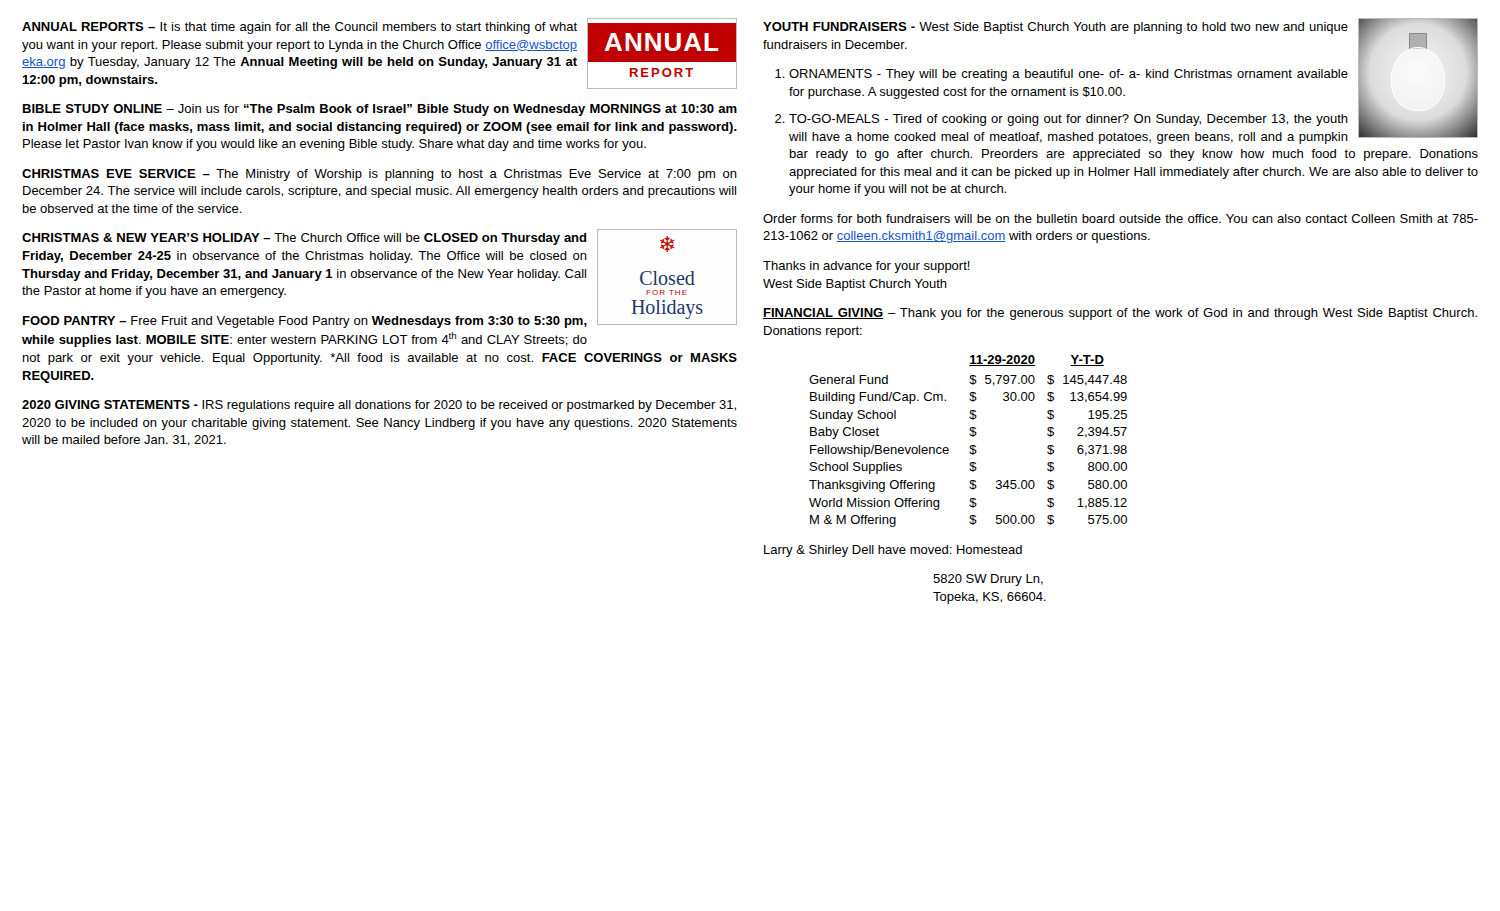ANNUAL REPORT ANNUAL REPORTS – It is that time again for all the Council members to start thinking of what you want in your report. Please submit your report to Lynda in the Church Office office@wsbctopeka.org by Tuesday, January 12 The Annual Meeting will be held on Sunday, January 31 at 12:00 pm, downstairs.
BIBLE STUDY ONLINE – Join us for “The Psalm Book of Israel” Bible Study on Wednesday MORNINGS at 10:30 am in Holmer Hall (face masks, mass limit, and social distancing required) or ZOOM (see email for link and password). Please let Pastor Ivan know if you would like an evening Bible study. Share what day and time works for you.
CHRISTMAS EVE SERVICE – The Ministry of Worship is planning to host a Christmas Eve Service at 7:00 pm on December 24. The service will include carols, scripture, and special music. All emergency health orders and precautions will be observed at the time of the service.
❄ ClosedFOR THEHolidays CHRISTMAS & NEW YEAR’S HOLIDAY – The Church Office will be CLOSED on Thursday and Friday, December 24-25 in observance of the Christmas holiday. The Office will be closed on Thursday and Friday, December 31, and January 1 in observance of the New Year holiday. Call the Pastor at home if you have an emergency.
FOOD PANTRY – Free Fruit and Vegetable Food Pantry on Wednesdays from 3:30 to 5:30 pm, while supplies last. MOBILE SITE: enter western PARKING LOT from 4th and CLAY Streets; do not park or exit your vehicle. Equal Opportunity. *All food is available at no cost. FACE COVERINGS or MASKS REQUIRED.
2020 GIVING STATEMENTS - IRS regulations require all donations for 2020 to be received or postmarked by December 31, 2020 to be included on your charitable giving statement. See Nancy Lindberg if you have any questions. 2020 Statements will be mailed before Jan. 31, 2021.
YOUTH FUNDRAISERS - West Side Baptist Church Youth are planning to hold two new and unique fundraisers in December.
ORNAMENTS - They will be creating a beautiful one- of- a- kind Christmas ornament available for purchase. A suggested cost for the ornament is $10.00.
TO-GO-MEALS - Tired of cooking or going out for dinner? On Sunday, December 13, the youth will have a home cooked meal of meatloaf, mashed potatoes, green beans, roll and a pumpkin bar ready to go after church. Preorders are appreciated so they know how much food to prepare. Donations appreciated for this meal and it can be picked up in Holmer Hall immediately after church. We are also able to deliver to your home if you will not be at church.
Order forms for both fundraisers will be on the bulletin board outside the office. You can also contact Colleen Smith at 785-213-1062 or colleen.cksmith1@gmail.com with orders or questions.
Thanks in advance for your support!
West Side Baptist Church Youth
FINANCIAL GIVING – Thank you for the generous support of the work of God in and through West Side Baptist Church. Donations report:
| | 11-29-2020 | Y-T-D |
| --- | --- | --- |
| General Fund | $ | 5,797.00 | $ | 145,447.48 |
| Building Fund/Cap. Cm. | $ | 30.00 | $ | 13,654.99 |
| Sunday School | $ | | $ | 195.25 |
| Baby Closet | $ | | $ | 2,394.57 |
| Fellowship/Benevolence | $ | | $ | 6,371.98 |
| School Supplies | $ | | $ | 800.00 |
| Thanksgiving Offering | $ | 345.00 | $ | 580.00 |
| World Mission Offering | $ | | $ | 1,885.12 |
| M & M Offering | $ | 500.00 | $ | 575.00 |
Larry & Shirley Dell have moved: Homestead
5820 SW Drury Ln,
Topeka, KS, 66604.